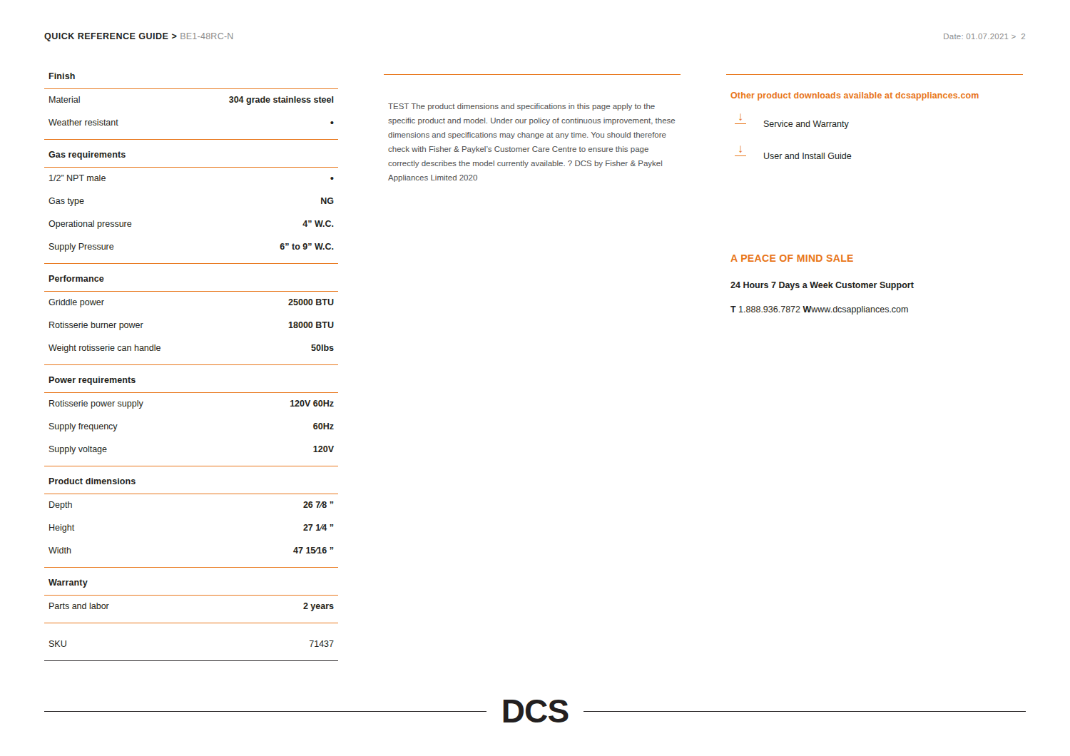QUICK REFERENCE GUIDE > BE1-48RC-N
Date: 01.07.2021 > 2
Finish
| Material | 304 grade stainless steel |
| Weather resistant | • |
Gas requirements
| 1/2” NPT male | • |
| Gas type | NG |
| Operational pressure | 4” W.C. |
| Supply Pressure | 6” to 9” W.C. |
Performance
| Griddle power | 25000 BTU |
| Rotisserie burner power | 18000 BTU |
| Weight rotisserie can handle | 50lbs |
Power requirements
| Rotisserie power supply | 120V 60Hz |
| Supply frequency | 60Hz |
| Supply voltage | 120V |
Product dimensions
| Depth | 26 7⁄8 ” |
| Height | 27 1⁄4 ” |
| Width | 47 15⁄16 ” |
Warranty
| Parts and labor | 2 years |
SKU 71437
TEST The product dimensions and specifications in this page apply to the specific product and model. Under our policy of continuous improvement, these dimensions and specifications may change at any time. You should therefore check with Fisher & Paykel’s Customer Care Centre to ensure this page correctly describes the model currently available. ? DCS by Fisher & Paykel Appliances Limited 2020
Other product downloads available at dcsappliances.com
↓Service and Warranty
↓User and Install Guide
A PEACE OF MIND SALE
24 Hours 7 Days a Week Customer Support
T 1.888.936.7872 Wwww.dcsappliances.com
DCS